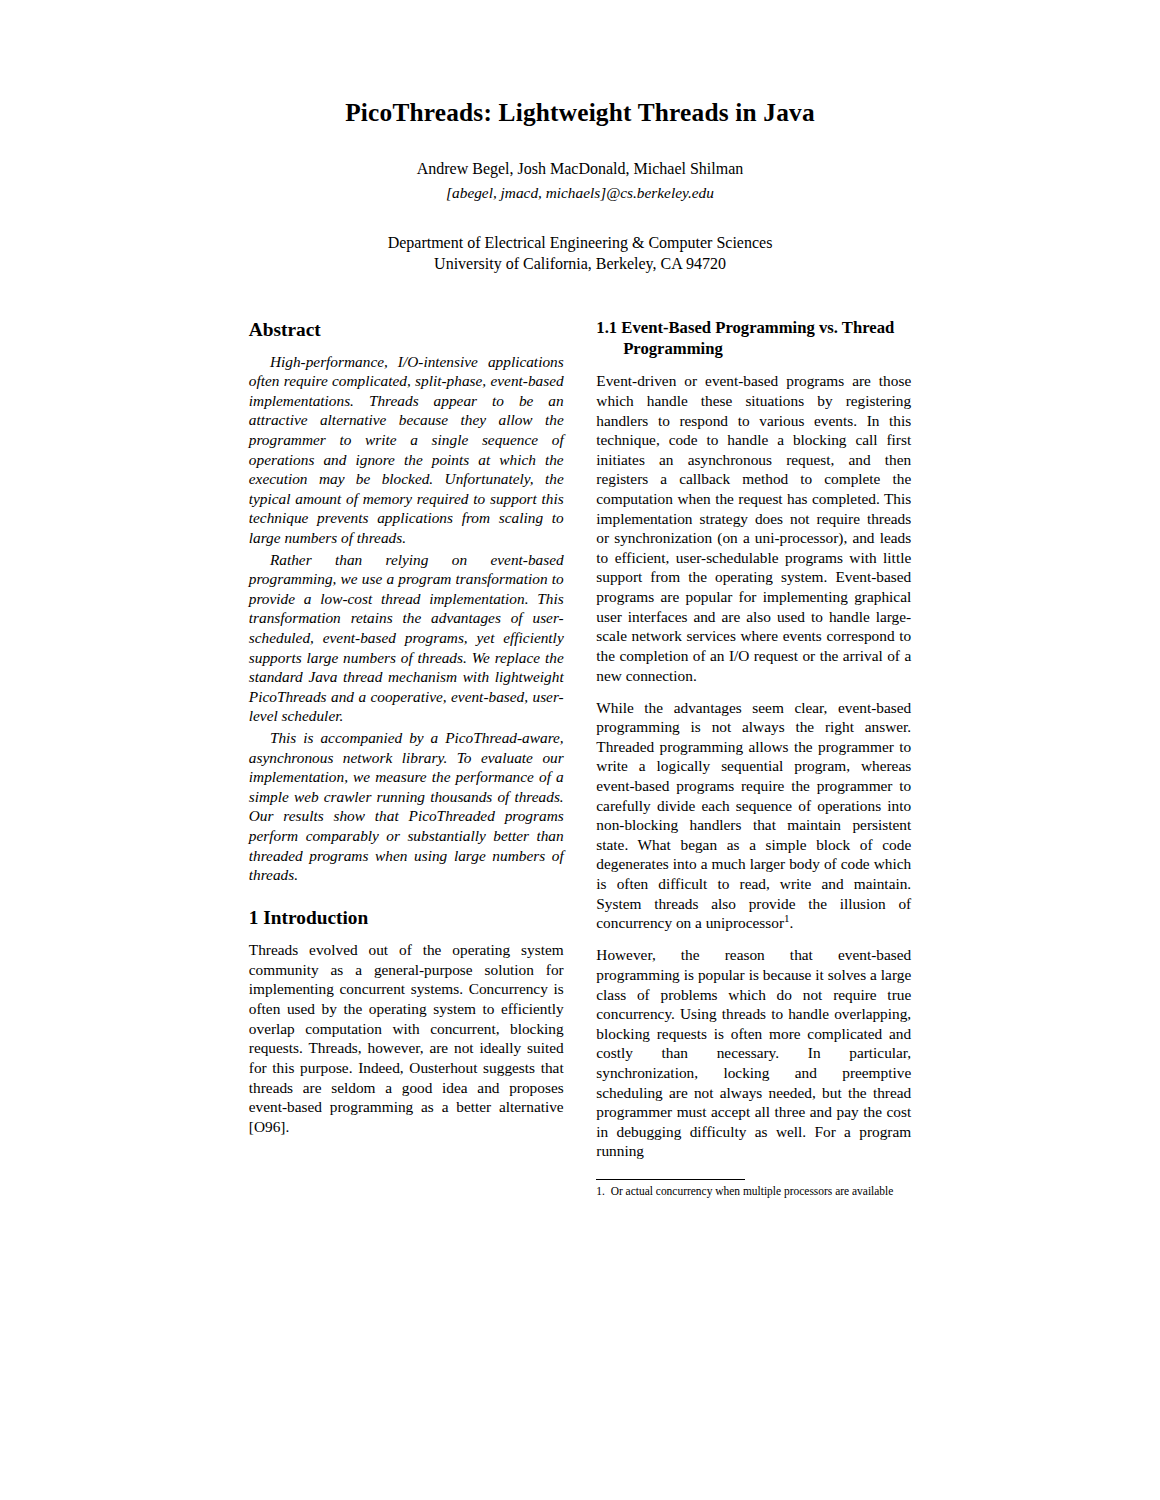PicoThreads: Lightweight Threads in Java
Andrew Begel, Josh MacDonald, Michael Shilman
[abegel, jmacd, michaels]@cs.berkeley.edu
Department of Electrical Engineering & Computer Sciences
University of California, Berkeley, CA 94720
Abstract
High-performance, I/O-intensive applications often require complicated, split-phase, event-based implementations. Threads appear to be an attractive alternative because they allow the programmer to write a single sequence of operations and ignore the points at which the execution may be blocked. Unfortunately, the typical amount of memory required to support this technique prevents applications from scaling to large numbers of threads.
Rather than relying on event-based programming, we use a program transformation to provide a low-cost thread implementation. This transformation retains the advantages of user-scheduled, event-based programs, yet efficiently supports large numbers of threads. We replace the standard Java thread mechanism with lightweight PicoThreads and a cooperative, event-based, user-level scheduler.
This is accompanied by a PicoThread-aware, asynchronous network library. To evaluate our implementation, we measure the performance of a simple web crawler running thousands of threads. Our results show that PicoThreaded programs perform comparably or substantially better than threaded programs when using large numbers of threads.
1 Introduction
Threads evolved out of the operating system community as a general-purpose solution for implementing concurrent systems. Concurrency is often used by the operating system to efficiently overlap computation with concurrent, blocking requests. Threads, however, are not ideally suited for this purpose. Indeed, Ousterhout suggests that threads are seldom a good idea and proposes event-based programming as a better alternative [O96].
1.1 Event-Based Programming vs. ThreadProgramming
Event-driven or event-based programs are those which handle these situations by registering handlers to respond to various events. In this technique, code to handle a blocking call first initiates an asynchronous request, and then registers a callback method to complete the computation when the request has completed. This implementation strategy does not require threads or synchronization (on a uni-processor), and leads to efficient, user-schedulable programs with little support from the operating system. Event-based programs are popular for implementing graphical user interfaces and are also used to handle large-scale network services where events correspond to the completion of an I/O request or the arrival of a new connection.
While the advantages seem clear, event-based programming is not always the right answer. Threaded programming allows the programmer to write a logically sequential program, whereas event-based programs require the programmer to carefully divide each sequence of operations into non-blocking handlers that maintain persistent state. What began as a simple block of code degenerates into a much larger body of code which is often difficult to read, write and maintain. System threads also provide the illusion of concurrency on a uniprocessor1.
However, the reason that event-based programming is popular is because it solves a large class of problems which do not require true concurrency. Using threads to handle overlapping, blocking requests is often more complicated and costly than necessary. In particular, synchronization, locking and preemptive scheduling are not always needed, but the thread programmer must accept all three and pay the cost in debugging difficulty as well. For a program running
1. Or actual concurrency when multiple processors are available